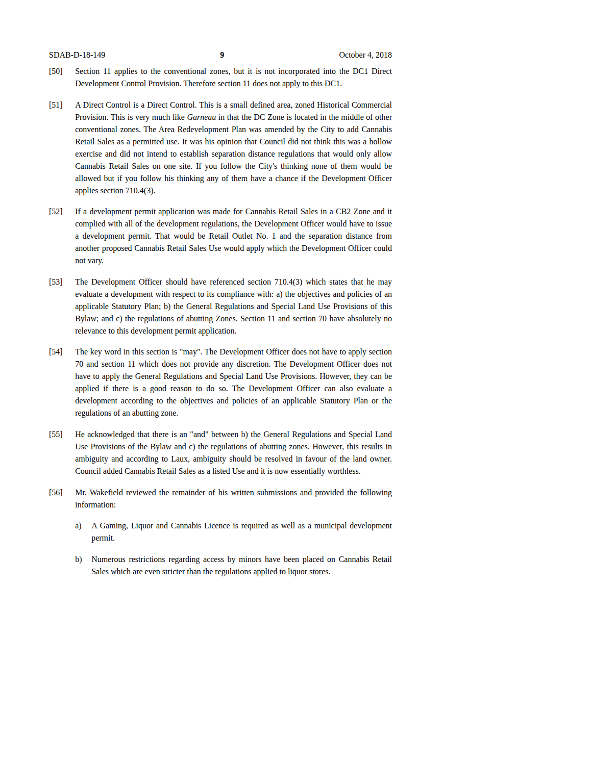SDAB-D-18-149 9 October 4, 2018
[50]
Section 11 applies to the conventional zones, but it is not incorporated into the DC1 Direct Development Control Provision. Therefore section 11 does not apply to this DC1.
[51]
A Direct Control is a Direct Control. This is a small defined area, zoned Historical Commercial Provision. This is very much like Garneau in that the DC Zone is located in the middle of other conventional zones. The Area Redevelopment Plan was amended by the City to add Cannabis Retail Sales as a permitted use. It was his opinion that Council did not think this was a hollow exercise and did not intend to establish separation distance regulations that would only allow Cannabis Retail Sales on one site. If you follow the City's thinking none of them would be allowed but if you follow his thinking any of them have a chance if the Development Officer applies section 710.4(3).
[52]
If a development permit application was made for Cannabis Retail Sales in a CB2 Zone and it complied with all of the development regulations, the Development Officer would have to issue a development permit. That would be Retail Outlet No. 1 and the separation distance from another proposed Cannabis Retail Sales Use would apply which the Development Officer could not vary.
[53]
The Development Officer should have referenced section 710.4(3) which states that he may evaluate a development with respect to its compliance with: a) the objectives and policies of an applicable Statutory Plan; b) the General Regulations and Special Land Use Provisions of this Bylaw; and c) the regulations of abutting Zones. Section 11 and section 70 have absolutely no relevance to this development permit application.
[54]
The key word in this section is "may". The Development Officer does not have to apply section 70 and section 11 which does not provide any discretion. The Development Officer does not have to apply the General Regulations and Special Land Use Provisions. However, they can be applied if there is a good reason to do so. The Development Officer can also evaluate a development according to the objectives and policies of an applicable Statutory Plan or the regulations of an abutting zone.
[55]
He acknowledged that there is an "and" between b) the General Regulations and Special Land Use Provisions of the Bylaw and c) the regulations of abutting zones. However, this results in ambiguity and according to Laux, ambiguity should be resolved in favour of the land owner. Council added Cannabis Retail Sales as a listed Use and it is now essentially worthless.
[56]
Mr. Wakefield reviewed the remainder of his written submissions and provided the following information:
a)
A Gaming, Liquor and Cannabis Licence is required as well as a municipal development permit.
b)
Numerous restrictions regarding access by minors have been placed on Cannabis Retail Sales which are even stricter than the regulations applied to liquor stores.